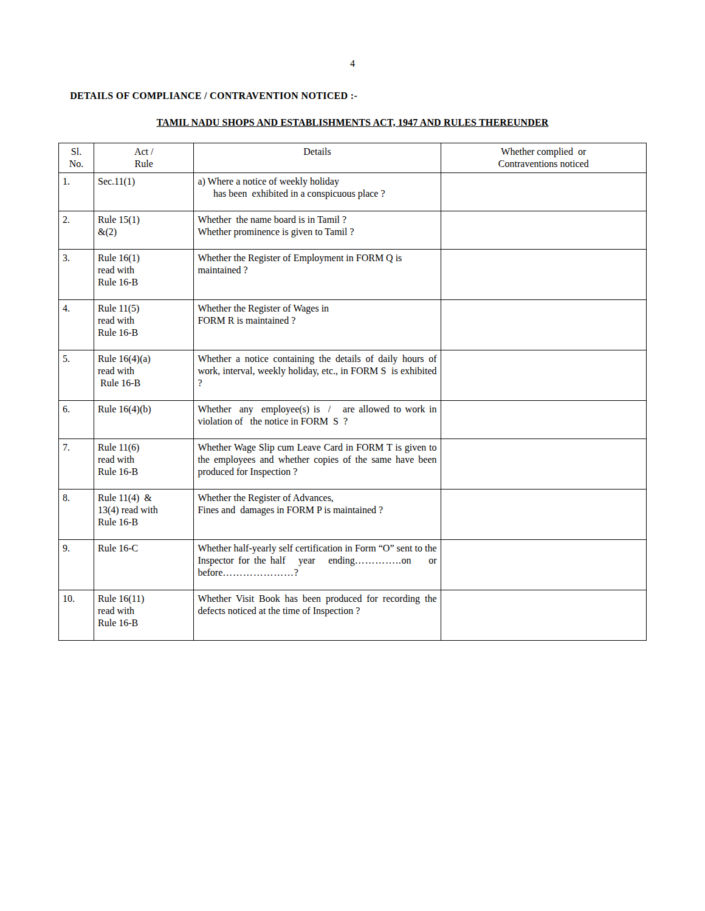4
DETAILS OF COMPLIANCE / CONTRAVENTION NOTICED :-
TAMIL NADU SHOPS AND ESTABLISHMENTS ACT, 1947 AND RULES THEREUNDER
| Sl. No. | Act / Rule | Details | Whether complied or Contraventions noticed |
| --- | --- | --- | --- |
| 1. | Sec.11(1) | a) Where a notice of weekly holiday has been exhibited in a conspicuous place ? | |
| 2. | Rule 15(1) &(2) | Whether the name board is in Tamil ? Whether prominence is given to Tamil ? | |
| 3. | Rule 16(1) read with Rule 16-B | Whether the Register of Employment in FORM Q is maintained ? | |
| 4. | Rule 11(5) read with Rule 16-B | Whether the Register of Wages in FORM R is maintained ? | |
| 5. | Rule 16(4)(a) read with Rule 16-B | Whether a notice containing the details of daily hours of work, interval, weekly holiday, etc., in FORM S is exhibited ? | |
| 6. | Rule 16(4)(b) | Whether any employee(s) is / are allowed to work in violation of the notice in FORM S ? | |
| 7. | Rule 11(6) read with Rule 16-B | Whether Wage Slip cum Leave Card in FORM T is given to the employees and whether copies of the same have been produced for Inspection ? | |
| 8. | Rule 11(4) & 13(4) read with Rule 16-B | Whether the Register of Advances, Fines and damages in FORM P is maintained ? | |
| 9. | Rule 16-C | Whether half-yearly self certification in Form “O” sent to the Inspector for the half year ending ………….. on or before ………………… ? | |
| 10. | Rule 16(11) read with Rule 16-B | Whether Visit Book has been produced for recording the defects noticed at the time of Inspection ? | |